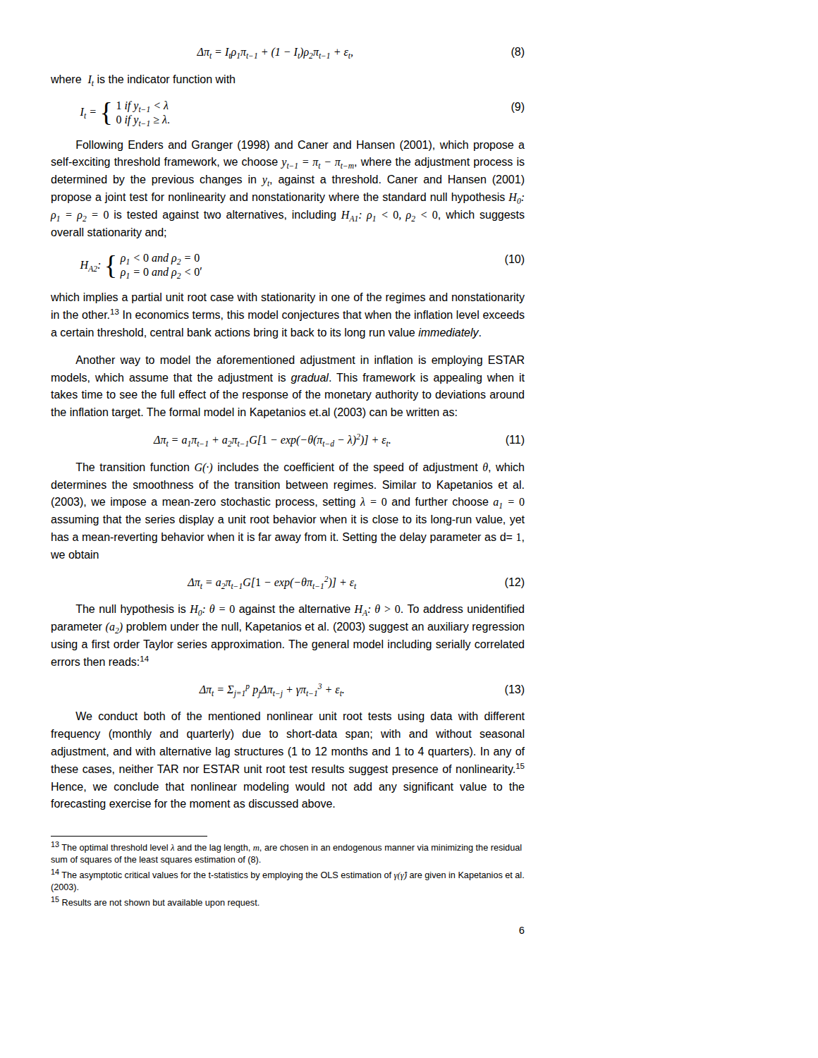Δπt = Itρ1πt−1 + (1 − It)ρ2πt−1 + εt,
(8)
where It is the indicator function with
It = { 1 if yt−1 < λ 0 if yt−1 ≥ λ.
(9)
Following Enders and Granger (1998) and Caner and Hansen (2001), which propose a self-exciting threshold framework, we choose yt−1 = πt − πt−m, where the adjustment process is determined by the previous changes in yt, against a threshold. Caner and Hansen (2001) propose a joint test for nonlinearity and nonstationarity where the standard null hypothesis H0: ρ1 = ρ2 = 0 is tested against two alternatives, including HA1: ρ1 < 0, ρ2 < 0, which suggests overall stationarity and;
HA2: { ρ1 < 0 and ρ2 = 0 ρ1 = 0 and ρ2 < 0′
(10)
which implies a partial unit root case with stationarity in one of the regimes and nonstationarity in the other.13 In economics terms, this model conjectures that when the inflation level exceeds a certain threshold, central bank actions bring it back to its long run value immediately.
Another way to model the aforementioned adjustment in inflation is employing ESTAR models, which assume that the adjustment is gradual. This framework is appealing when it takes time to see the full effect of the response of the monetary authority to deviations around the inflation target. The formal model in Kapetanios et.al (2003) can be written as:
Δπt = a1πt−1 + a2πt−1G[1 − exp(−θ(πt−d − λ)2)] + εt.
(11)
The transition function G(·) includes the coefficient of the speed of adjustment θ, which determines the smoothness of the transition between regimes. Similar to Kapetanios et al. (2003), we impose a mean-zero stochastic process, setting λ = 0 and further choose a1 = 0 assuming that the series display a unit root behavior when it is close to its long-run value, yet has a mean-reverting behavior when it is far away from it. Setting the delay parameter as d= 1, we obtain
Δπt = a2πt−1G[1 − exp(−θπt−12)] + εt
(12)
The null hypothesis is H0: θ = 0 against the alternative HA: θ > 0. To address unidentified parameter (a2) problem under the null, Kapetanios et al. (2003) suggest an auxiliary regression using a first order Taylor series approximation. The general model including serially correlated errors then reads:14
Δπt = Σj=1p pjΔπt−j + γπt−13 + εt.
(13)
We conduct both of the mentioned nonlinear unit root tests using data with different frequency (monthly and quarterly) due to short-data span; with and without seasonal adjustment, and with alternative lag structures (1 to 12 months and 1 to 4 quarters). In any of these cases, neither TAR nor ESTAR unit root test results suggest presence of nonlinearity.15 Hence, we conclude that nonlinear modeling would not add any significant value to the forecasting exercise for the moment as discussed above.
13 The optimal threshold level λ and the lag length, m, are chosen in an endogenous manner via minimizing the residual sum of squares of the least squares estimation of (8).
14 The asymptotic critical values for the t-statistics by employing the OLS estimation of γ(γ̂) are given in Kapetanios et al. (2003).
15 Results are not shown but available upon request.
6